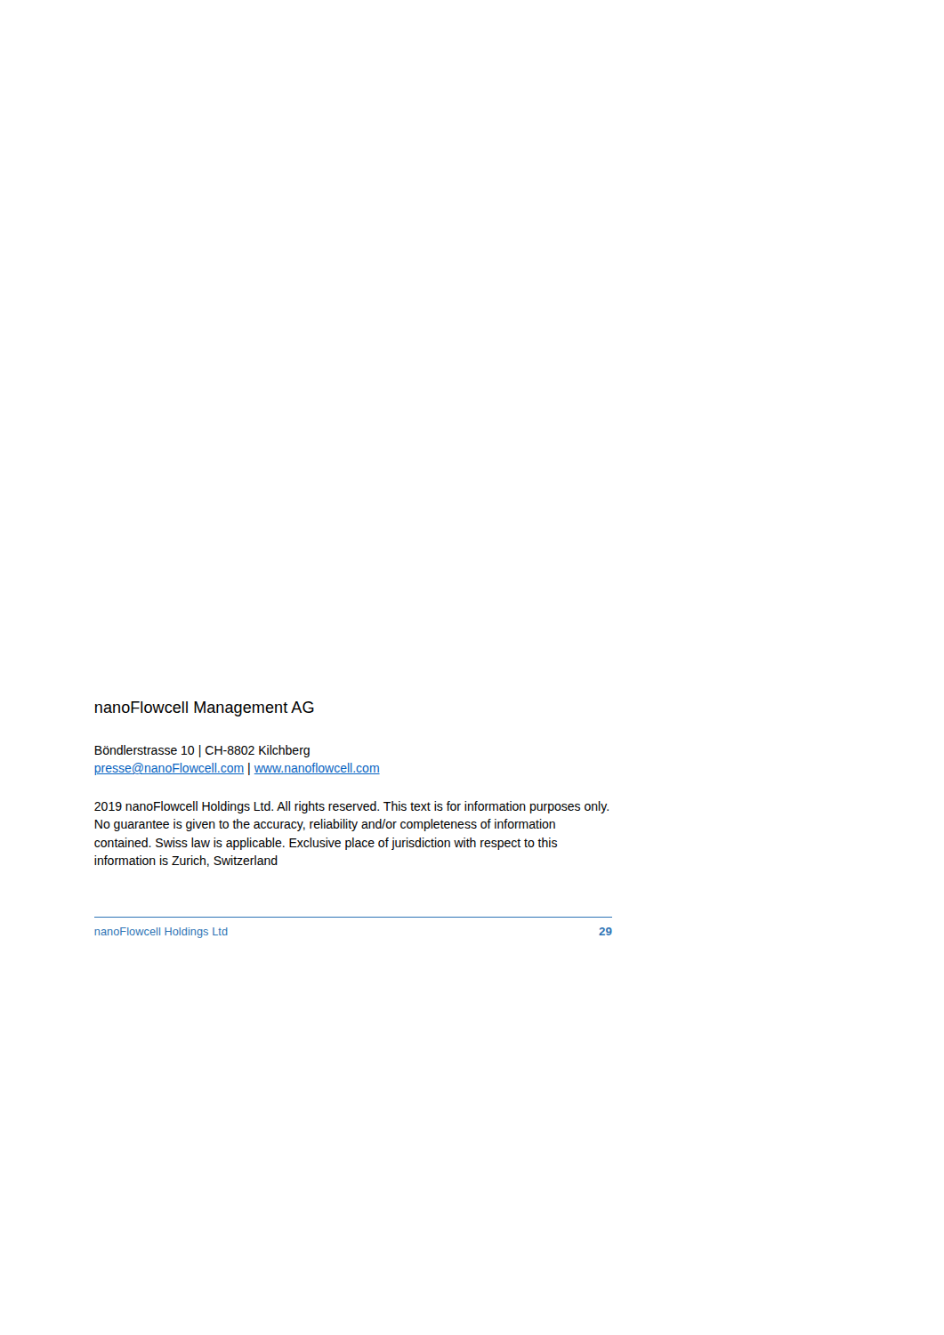nanoFlowcell Management AG
Böndlerstrasse 10|CH-8802 Kilchberg
presse@nanoFlowcell.com|www.nanoflowcell.com
2019 nanoFlowcell Holdings Ltd. All rights reserved. This text is for information purposes only. No guarantee is given to the accuracy, reliability and/or completeness of information contained. Swiss law is applicable. Exclusive place of jurisdiction with respect to this information is Zurich, Switzerland
nanoFlowcell Holdings Ltd 29